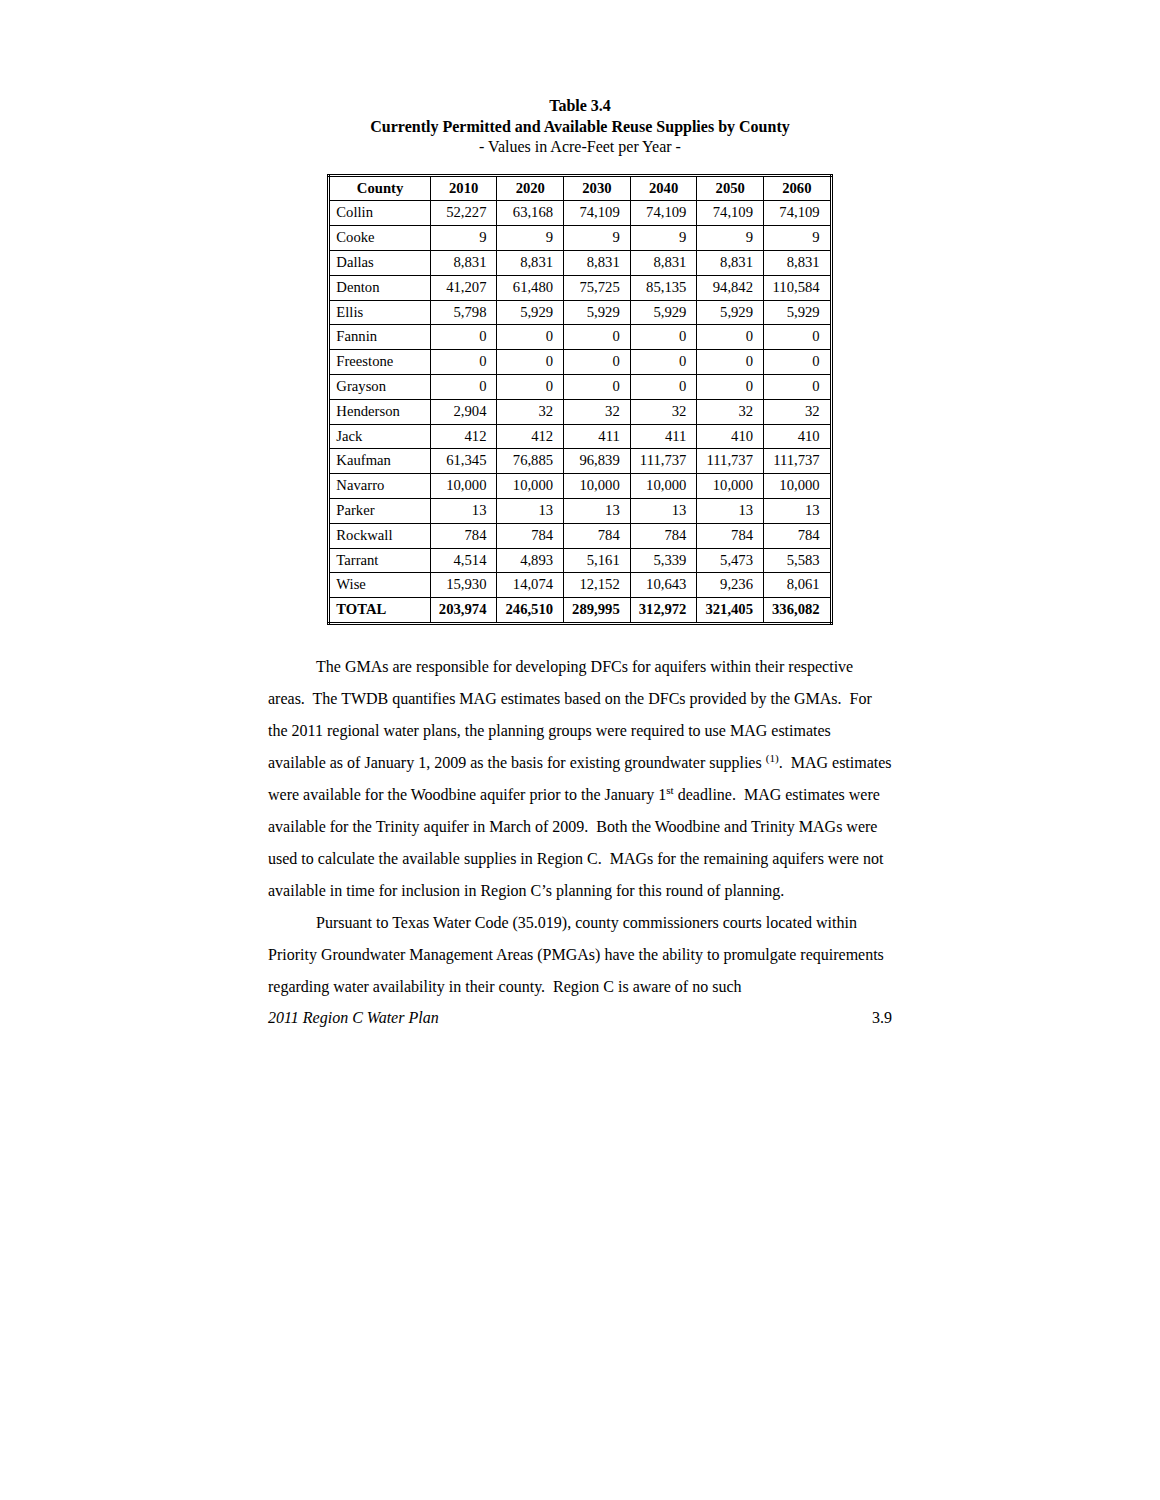Table 3.4
Currently Permitted and Available Reuse Supplies by County
- Values in Acre-Feet per Year -
| County | 2010 | 2020 | 2030 | 2040 | 2050 | 2060 |
| --- | --- | --- | --- | --- | --- | --- |
| Collin | 52,227 | 63,168 | 74,109 | 74,109 | 74,109 | 74,109 |
| Cooke | 9 | 9 | 9 | 9 | 9 | 9 |
| Dallas | 8,831 | 8,831 | 8,831 | 8,831 | 8,831 | 8,831 |
| Denton | 41,207 | 61,480 | 75,725 | 85,135 | 94,842 | 110,584 |
| Ellis | 5,798 | 5,929 | 5,929 | 5,929 | 5,929 | 5,929 |
| Fannin | 0 | 0 | 0 | 0 | 0 | 0 |
| Freestone | 0 | 0 | 0 | 0 | 0 | 0 |
| Grayson | 0 | 0 | 0 | 0 | 0 | 0 |
| Henderson | 2,904 | 32 | 32 | 32 | 32 | 32 |
| Jack | 412 | 412 | 411 | 411 | 410 | 410 |
| Kaufman | 61,345 | 76,885 | 96,839 | 111,737 | 111,737 | 111,737 |
| Navarro | 10,000 | 10,000 | 10,000 | 10,000 | 10,000 | 10,000 |
| Parker | 13 | 13 | 13 | 13 | 13 | 13 |
| Rockwall | 784 | 784 | 784 | 784 | 784 | 784 |
| Tarrant | 4,514 | 4,893 | 5,161 | 5,339 | 5,473 | 5,583 |
| Wise | 15,930 | 14,074 | 12,152 | 10,643 | 9,236 | 8,061 |
| TOTAL | 203,974 | 246,510 | 289,995 | 312,972 | 321,405 | 336,082 |
The GMAs are responsible for developing DFCs for aquifers within their respective areas. The TWDB quantifies MAG estimates based on the DFCs provided by the GMAs. For the 2011 regional water plans, the planning groups were required to use MAG estimates available as of January 1, 2009 as the basis for existing groundwater supplies (1). MAG estimates were available for the Woodbine aquifer prior to the January 1st deadline. MAG estimates were available for the Trinity aquifer in March of 2009. Both the Woodbine and Trinity MAGs were used to calculate the available supplies in Region C. MAGs for the remaining aquifers were not available in time for inclusion in Region C’s planning for this round of planning.
Pursuant to Texas Water Code (35.019), county commissioners courts located within Priority Groundwater Management Areas (PMGAs) have the ability to promulgate requirements regarding water availability in their county. Region C is aware of no such
2011 Region C Water Plan 3.9